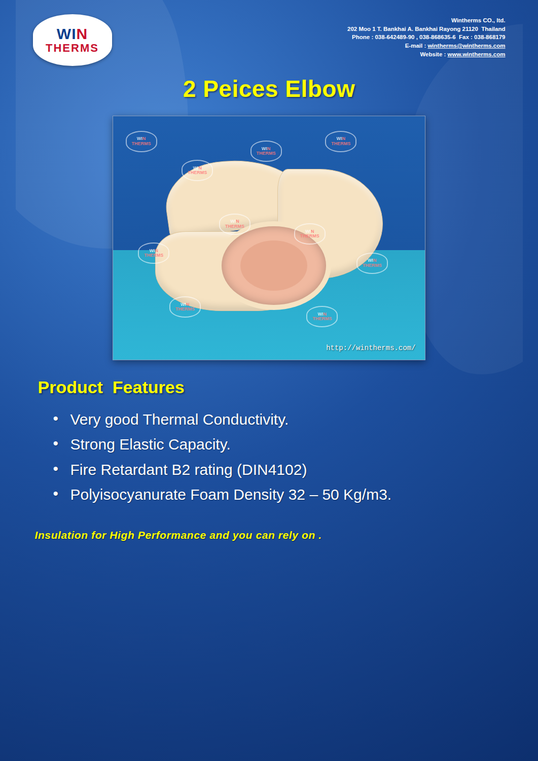WIN
THERMS
Wintherms CO., ltd.
202 Moo 1 T. Bankhai A. Bankhai Rayong 21120 Thailand
Phone : 038-642489-90 , 038-868635-6 Fax : 038-868179
E-mail : wintherms@wintherms.com
Website : www.wintherms.com
2 Peices Elbow
WIN THERMS
WIN THERMS
WIN THERMS
WIN THERMS
WIN THERMS
WIN THERMS
WIN THERMS
WIN THERMS
WIN THERMS
WIN THERMS
http://wintherms.com/
Product Features
Very good Thermal Conductivity.
Strong Elastic Capacity.
Fire Retardant B2 rating (DIN4102)
Polyisocyanurate Foam Density 32 – 50 Kg/m3.
Insulation for High Performance and you can rely on .